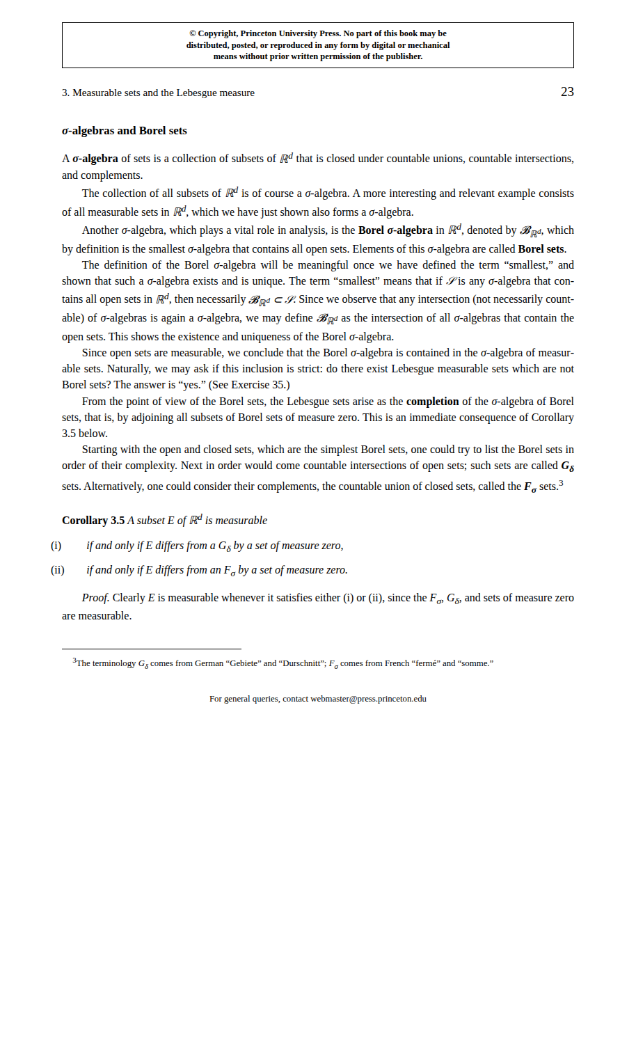© Copyright, Princeton University Press. No part of this book may be
distributed, posted, or reproduced in any form by digital or mechanical
means without prior written permission of the publisher.
3. Measurable sets and the Lebesgue measure 23
σ-algebras and Borel sets
A σ-algebra of sets is a collection of subsets of ℝd that is closed under countable unions, countable intersections, and complements.
The collection of all subsets of ℝd is of course a σ-algebra. A more interesting and relevant example consists of all measurable sets in ℝd, which we have just shown also forms a σ-algebra.
Another σ-algebra, which plays a vital role in analysis, is the Borel σ-algebra in ℝd, denoted by 𝓑ℝd, which by definition is the smallest σ-algebra that contains all open sets. Elements of this σ-algebra are called Borel sets.
The definition of the Borel σ-algebra will be meaningful once we have defined the term “smallest,” and shown that such a σ-algebra exists and is unique. The term “smallest” means that if 𝒮 is any σ-algebra that contains all open sets in ℝd, then necessarily 𝓑ℝd ⊂ 𝒮. Since we observe that any intersection (not necessarily countable) of σ-algebras is again a σ-algebra, we may define 𝓑ℝd as the intersection of all σ-algebras that contain the open sets. This shows the existence and uniqueness of the Borel σ-algebra.
Since open sets are measurable, we conclude that the Borel σ-algebra is contained in the σ-algebra of measurable sets. Naturally, we may ask if this inclusion is strict: do there exist Lebesgue measurable sets which are not Borel sets? The answer is “yes.” (See Exercise 35.)
From the point of view of the Borel sets, the Lebesgue sets arise as the completion of the σ-algebra of Borel sets, that is, by adjoining all subsets of Borel sets of measure zero. This is an immediate consequence of Corollary 3.5 below.
Starting with the open and closed sets, which are the simplest Borel sets, one could try to list the Borel sets in order of their complexity. Next in order would come countable intersections of open sets; such sets are called Gδ sets. Alternatively, one could consider their complements, the countable union of closed sets, called the Fσ sets.3
Corollary 3.5 A subset E of ℝd is measurable
if and only if E differs from a Gδ by a set of measure zero,
if and only if E differs from an Fσ by a set of measure zero.
Proof. Clearly E is measurable whenever it satisfies either (i) or (ii), since the Fσ, Gδ, and sets of measure zero are measurable.
3The terminology Gδ comes from German “Gebiete” and “Durschnitt”; Fσ comes from French “fermé” and “somme.”
For general queries, contact webmaster@press.princeton.edu